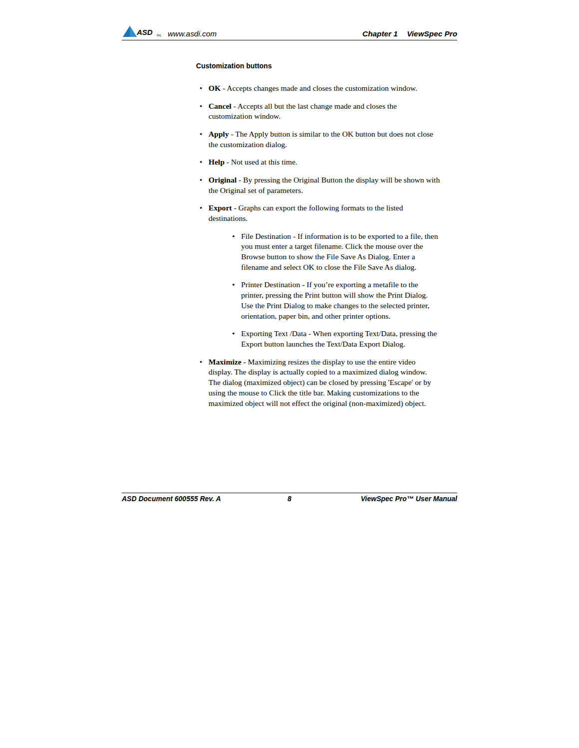ASD Inc.
www.asdi.com
Chapter 1 ViewSpec Pro
Customization buttons
OK - Accepts changes made and closes the customization window.
Cancel - Accepts all but the last change made and closes the customization window.
Apply - The Apply button is similar to the OK button but does not close the customization dialog.
Help - Not used at this time.
Original - By pressing the Original Button the display will be shown with the Original set of parameters.
Export - Graphs can export the following formats to the listed destinations.
File Destination - If information is to be exported to a file, then you must enter a target filename. Click the mouse over the Browse button to show the File Save As Dialog. Enter a filename and select OK to close the File Save As dialog.
Printer Destination - If you’re exporting a metafile to the printer, pressing the Print button will show the Print Dialog. Use the Print Dialog to make changes to the selected printer, orientation, paper bin, and other printer options.
Exporting Text /Data - When exporting Text/Data, pressing the Export button launches the Text/Data Export Dialog.
Maximize - Maximizing resizes the display to use the entire video display. The display is actually copied to a maximized dialog window. The dialog (maximized object) can be closed by pressing 'Escape' or by using the mouse to Click the title bar. Making customizations to the maximized object will not effect the original (non-maximized) object.
ASD Document 600555 Rev. A 8 ViewSpec Pro™ User Manual